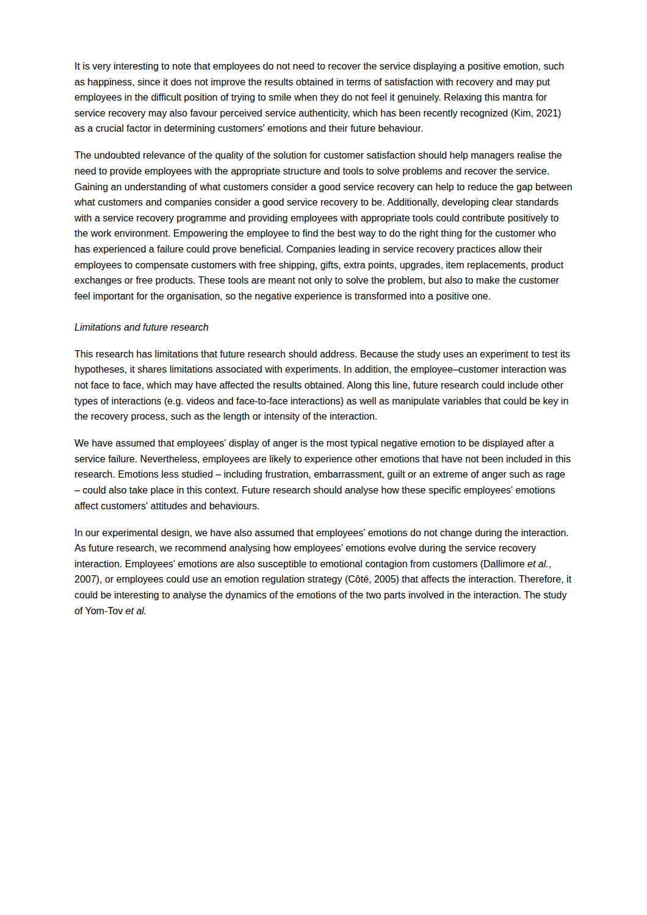It is very interesting to note that employees do not need to recover the service displaying a positive emotion, such as happiness, since it does not improve the results obtained in terms of satisfaction with recovery and may put employees in the difficult position of trying to smile when they do not feel it genuinely. Relaxing this mantra for service recovery may also favour perceived service authenticity, which has been recently recognized (Kim, 2021) as a crucial factor in determining customers' emotions and their future behaviour.
The undoubted relevance of the quality of the solution for customer satisfaction should help managers realise the need to provide employees with the appropriate structure and tools to solve problems and recover the service. Gaining an understanding of what customers consider a good service recovery can help to reduce the gap between what customers and companies consider a good service recovery to be. Additionally, developing clear standards with a service recovery programme and providing employees with appropriate tools could contribute positively to the work environment. Empowering the employee to find the best way to do the right thing for the customer who has experienced a failure could prove beneficial. Companies leading in service recovery practices allow their employees to compensate customers with free shipping, gifts, extra points, upgrades, item replacements, product exchanges or free products. These tools are meant not only to solve the problem, but also to make the customer feel important for the organisation, so the negative experience is transformed into a positive one.
Limitations and future research
This research has limitations that future research should address. Because the study uses an experiment to test its hypotheses, it shares limitations associated with experiments. In addition, the employee–customer interaction was not face to face, which may have affected the results obtained. Along this line, future research could include other types of interactions (e.g. videos and face-to-face interactions) as well as manipulate variables that could be key in the recovery process, such as the length or intensity of the interaction.
We have assumed that employees' display of anger is the most typical negative emotion to be displayed after a service failure. Nevertheless, employees are likely to experience other emotions that have not been included in this research. Emotions less studied – including frustration, embarrassment, guilt or an extreme of anger such as rage – could also take place in this context. Future research should analyse how these specific employees' emotions affect customers' attitudes and behaviours.
In our experimental design, we have also assumed that employees' emotions do not change during the interaction. As future research, we recommend analysing how employees' emotions evolve during the service recovery interaction. Employees' emotions are also susceptible to emotional contagion from customers (Dallimore et al., 2007), or employees could use an emotion regulation strategy (Côté, 2005) that affects the interaction. Therefore, it could be interesting to analyse the dynamics of the emotions of the two parts involved in the interaction. The study of Yom-Tov et al.